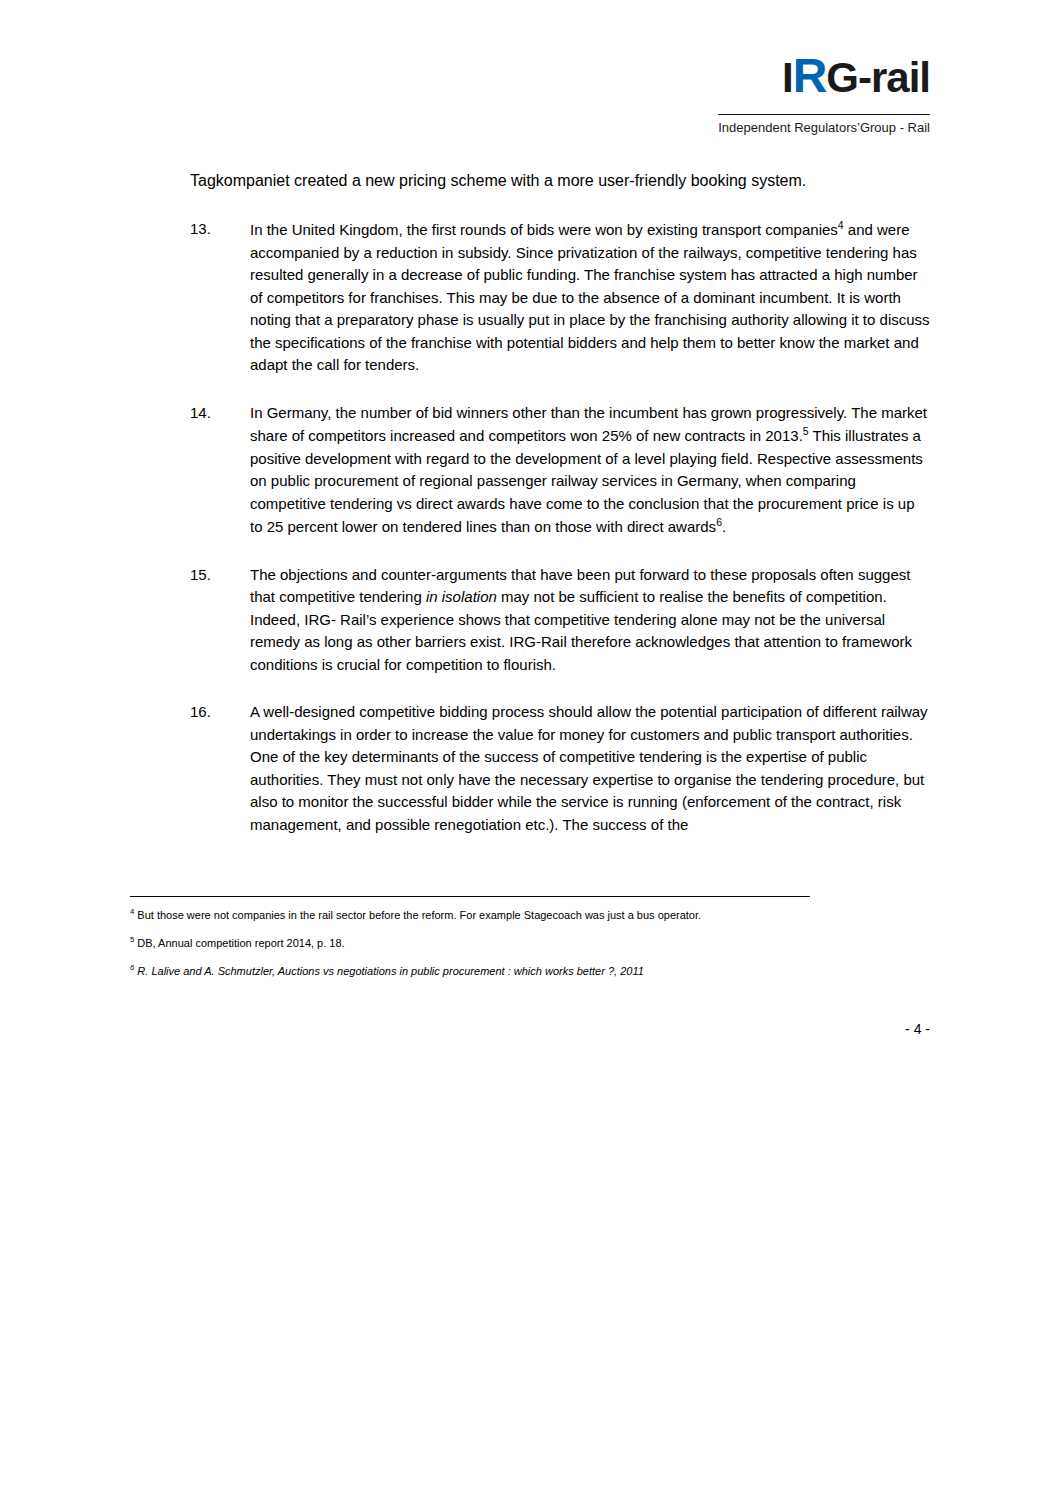IRG-rail
Independent Regulators’Group - Rail
Tagkompaniet created a new pricing scheme with a more user-friendly booking system.
13.
In the United Kingdom, the first rounds of bids were won by existing transport companies4 and were accompanied by a reduction in subsidy. Since privatization of the railways, competitive tendering has resulted generally in a decrease of public funding. The franchise system has attracted a high number of competitors for franchises. This may be due to the absence of a dominant incumbent. It is worth noting that a preparatory phase is usually put in place by the franchising authority allowing it to discuss the specifications of the franchise with potential bidders and help them to better know the market and adapt the call for tenders.
14.
In Germany, the number of bid winners other than the incumbent has grown progressively. The market share of competitors increased and competitors won 25% of new contracts in 2013.5 This illustrates a positive development with regard to the development of a level playing field. Respective assessments on public procurement of regional passenger railway services in Germany, when comparing competitive tendering vs direct awards have come to the conclusion that the procurement price is up to 25 percent lower on tendered lines than on those with direct awards6.
15.
The objections and counter-arguments that have been put forward to these proposals often suggest that competitive tendering in isolation may not be sufficient to realise the benefits of competition. Indeed, IRG- Rail’s experience shows that competitive tendering alone may not be the universal remedy as long as other barriers exist. IRG-Rail therefore acknowledges that attention to framework conditions is crucial for competition to flourish.
16.
A well-designed competitive bidding process should allow the potential participation of different railway undertakings in order to increase the value for money for customers and public transport authorities. One of the key determinants of the success of competitive tendering is the expertise of public authorities. They must not only have the necessary expertise to organise the tendering procedure, but also to monitor the successful bidder while the service is running (enforcement of the contract, risk management, and possible renegotiation etc.). The success of the
4 But those were not companies in the rail sector before the reform. For example Stagecoach was just a bus operator.
5 DB, Annual competition report 2014, p. 18.
6 R. Lalive and A. Schmutzler, Auctions vs negotiations in public procurement : which works better ?, 2011
- 4 -